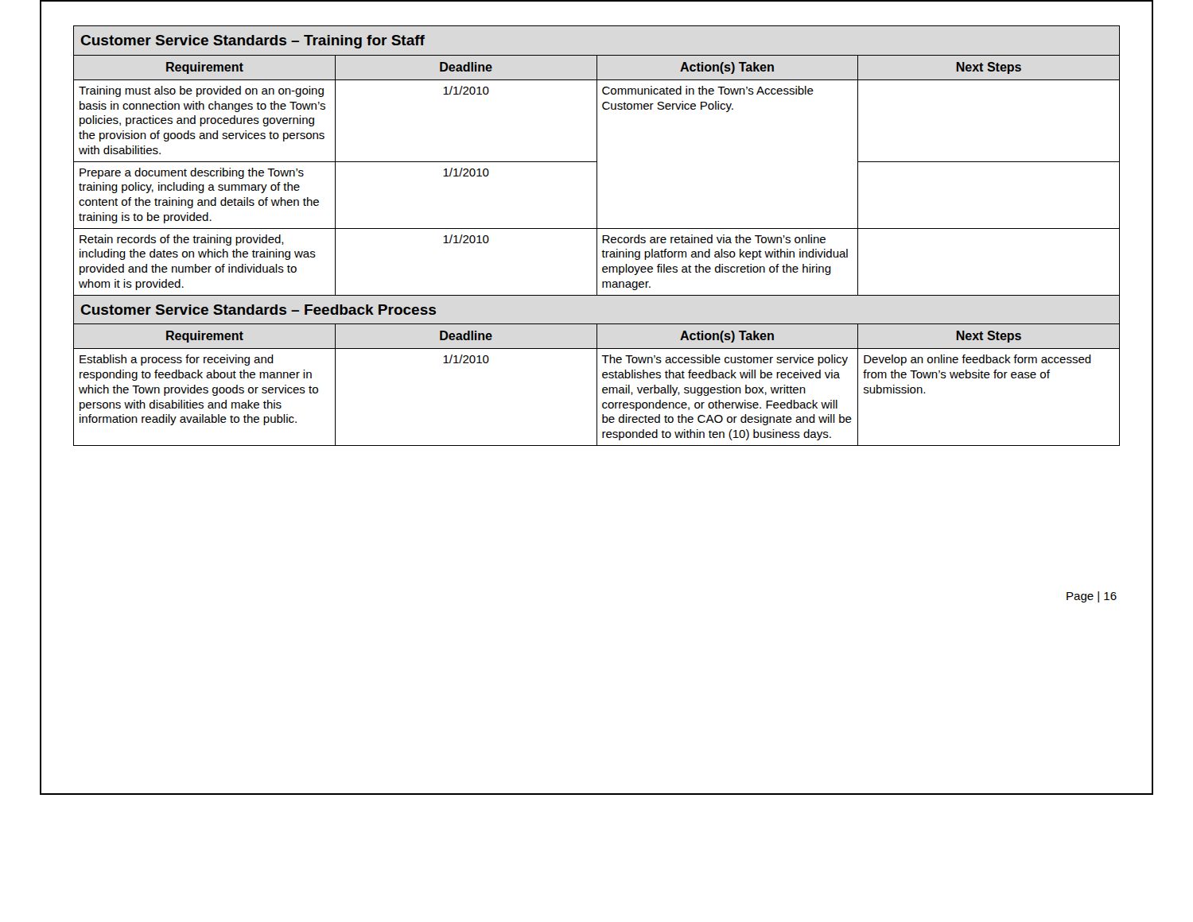| Customer Service Standards – Training for Staff |
| Requirement | Deadline | Action(s) Taken | Next Steps |
| Training must also be provided on an on-going basis in connection with changes to the Town’s policies, practices and procedures governing the provision of goods and services to persons with disabilities. | 1/1/2010 | Communicated in the Town’s Accessible Customer Service Policy. | |
| Prepare a document describing the Town’s training policy, including a summary of the content of the training and details of when the training is to be provided. | 1/1/2010 | |
| Retain records of the training provided, including the dates on which the training was provided and the number of individuals to whom it is provided. | 1/1/2010 | Records are retained via the Town’s online training platform and also kept within individual employee files at the discretion of the hiring manager. | |
| Customer Service Standards – Feedback Process |
| Requirement | Deadline | Action(s) Taken | Next Steps |
| Establish a process for receiving and responding to feedback about the manner in which the Town provides goods or services to persons with disabilities and make this information readily available to the public. | 1/1/2010 | The Town’s accessible customer service policy establishes that feedback will be received via email, verbally, suggestion box, written correspondence, or otherwise. Feedback will be directed to the CAO or designate and will be responded to within ten (10) business days. | Develop an online feedback form accessed from the Town’s website for ease of submission. |
Page | 16